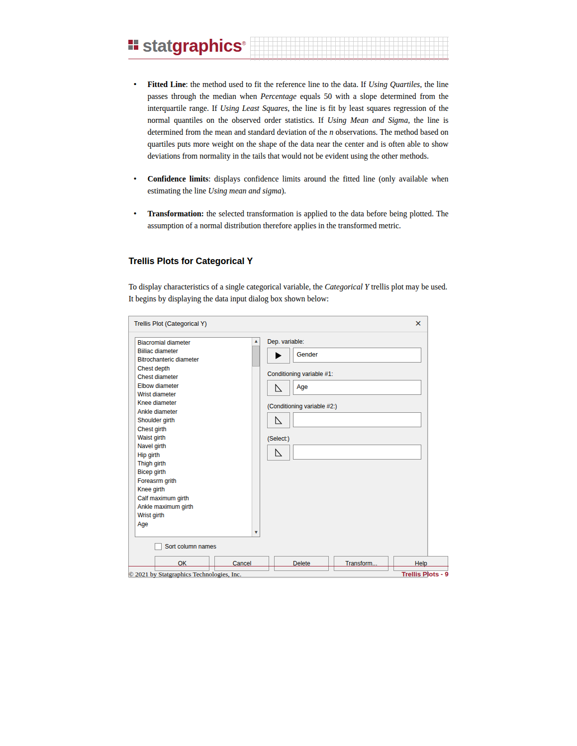stat graphics®
Fitted Line: the method used to fit the reference line to the data. If Using Quartiles, the line passes through the median when Percentage equals 50 with a slope determined from the interquartile range. If Using Least Squares, the line is fit by least squares regression of the normal quantiles on the observed order statistics. If Using Mean and Sigma, the line is determined from the mean and standard deviation of the n observations. The method based on quartiles puts more weight on the shape of the data near the center and is often able to show deviations from normality in the tails that would not be evident using the other methods.
Confidence limits: displays confidence limits around the fitted line (only available when estimating the line Using mean and sigma).
Transformation: the selected transformation is applied to the data before being plotted. The assumption of a normal distribution therefore applies in the transformed metric.
Trellis Plots for Categorical Y
To display characteristics of a single categorical variable, the Categorical Y trellis plot may be used. It begins by displaying the data input dialog box shown below:
Trellis Plot (Categorical Y) ✕
Biacromial diameter
Biiliac diameter
Bitrochanteric diameter
Chest depth
Chest diameter
Elbow diameter
Wrist diameter
Knee diameter
Ankle diameter
Shoulder girth
Chest girth
Waist girth
Navel girth
Hip girth
Thigh girth
Bicep girth
Foreasrm grith
Knee girth
Calf maximum girth
Ankle maximum girth
Wrist girth
Age
▲
▼
Dep. variable:
Gender
Conditioning variable #1:
Age
(Conditioning variable #2:)
(Select:)
Sort column names
OK
Cancel
Delete
Transform...
Help
© 2021 by Statgraphics Technologies, Inc.
Trellis Plots - 9